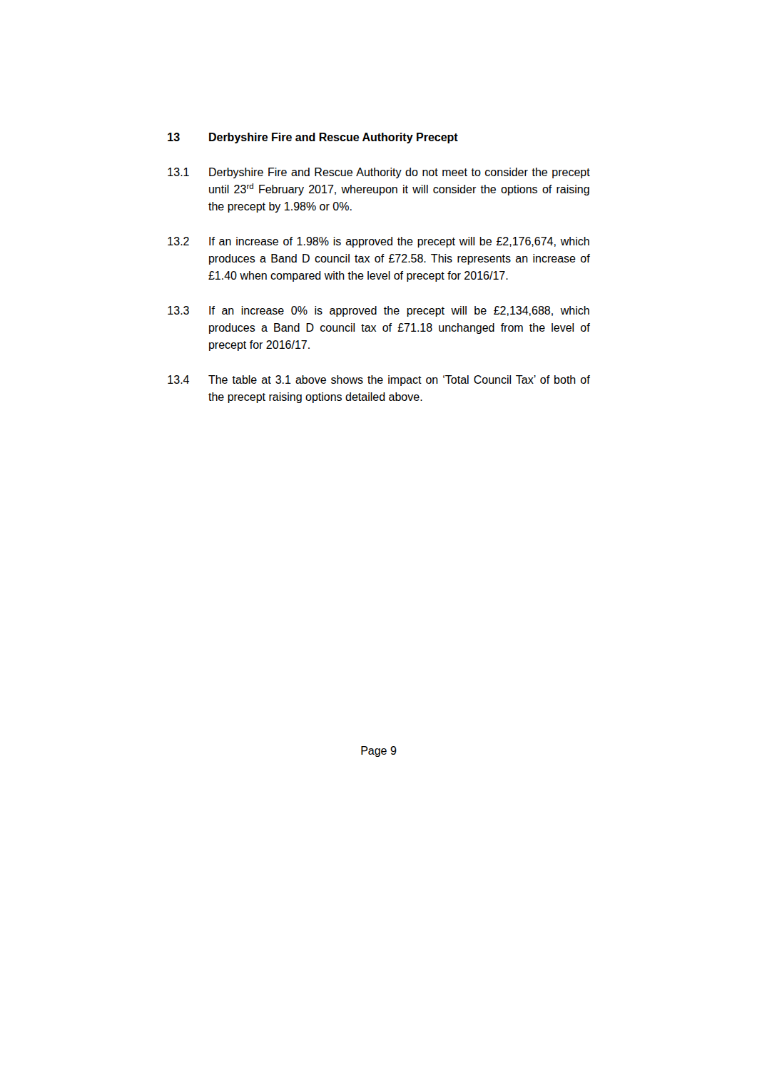13 Derbyshire Fire and Rescue Authority Precept
13.1
Derbyshire Fire and Rescue Authority do not meet to consider the precept until 23rd February 2017, whereupon it will consider the options of raising the precept by 1.98% or 0%.
13.2
If an increase of 1.98% is approved the precept will be £2,176,674, which produces a Band D council tax of £72.58. This represents an increase of £1.40 when compared with the level of precept for 2016/17.
13.3
If an increase 0% is approved the precept will be £2,134,688, which produces a Band D council tax of £71.18 unchanged from the level of precept for 2016/17.
13.4
The table at 3.1 above shows the impact on ‘Total Council Tax’ of both of the precept raising options detailed above.
Page 9